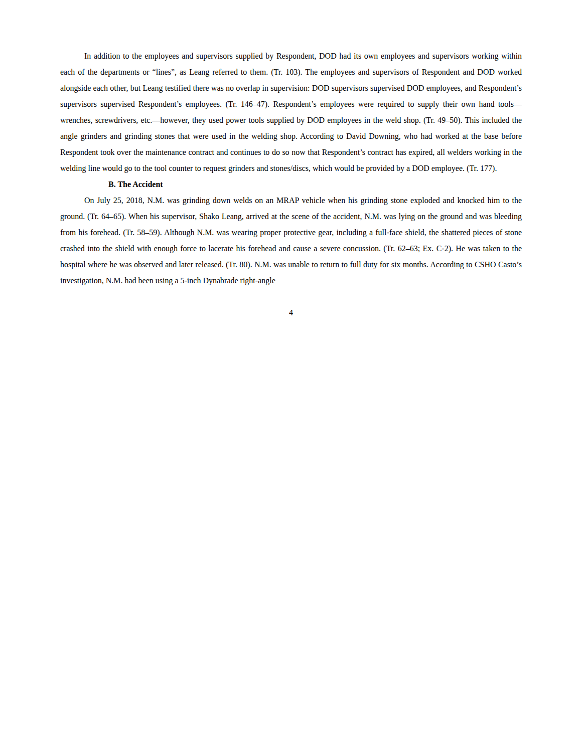In addition to the employees and supervisors supplied by Respondent, DOD had its own employees and supervisors working within each of the departments or “lines”, as Leang referred to them. (Tr. 103). The employees and supervisors of Respondent and DOD worked alongside each other, but Leang testified there was no overlap in supervision: DOD supervisors supervised DOD employees, and Respondent’s supervisors supervised Respondent’s employees. (Tr. 146–47). Respondent’s employees were required to supply their own hand tools—wrenches, screwdrivers, etc.—however, they used power tools supplied by DOD employees in the weld shop. (Tr. 49–50). This included the angle grinders and grinding stones that were used in the welding shop. According to David Downing, who had worked at the base before Respondent took over the maintenance contract and continues to do so now that Respondent’s contract has expired, all welders working in the welding line would go to the tool counter to request grinders and stones/discs, which would be provided by a DOD employee. (Tr. 177).
B. The Accident
On July 25, 2018, N.M. was grinding down welds on an MRAP vehicle when his grinding stone exploded and knocked him to the ground. (Tr. 64–65). When his supervisor, Shako Leang, arrived at the scene of the accident, N.M. was lying on the ground and was bleeding from his forehead. (Tr. 58–59). Although N.M. was wearing proper protective gear, including a full-face shield, the shattered pieces of stone crashed into the shield with enough force to lacerate his forehead and cause a severe concussion. (Tr. 62–63; Ex. C-2). He was taken to the hospital where he was observed and later released. (Tr. 80). N.M. was unable to return to full duty for six months. According to CSHO Casto’s investigation, N.M. had been using a 5-inch Dynabrade right-angle
4